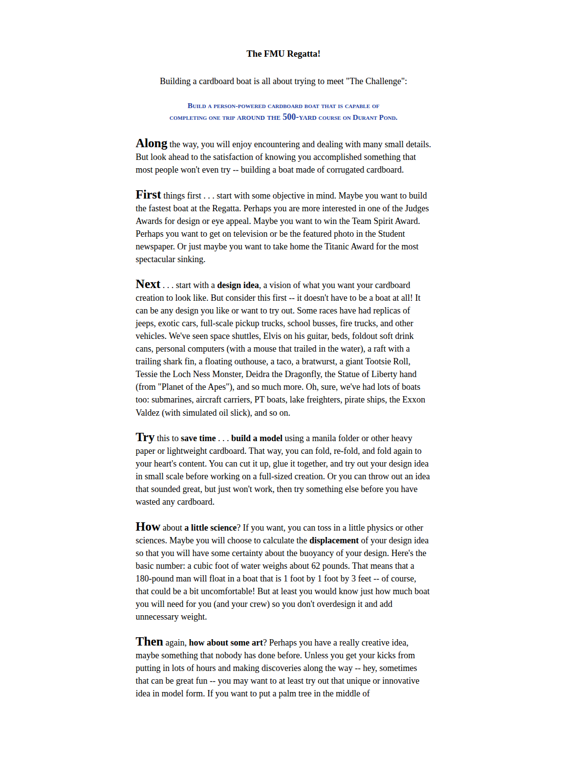The FMU Regatta!
Building a cardboard boat is all about trying to meet "The Challenge":
Build a person-powered cardboard boat that is capable of
completing one trip around the 500-yard course on Durant Pond.
Along the way, you will enjoy encountering and dealing with many small details. But look ahead to the satisfaction of knowing you accomplished something that most people won't even try -- building a boat made of corrugated cardboard.
First things first . . . start with some objective in mind. Maybe you want to build the fastest boat at the Regatta. Perhaps you are more interested in one of the Judges Awards for design or eye appeal. Maybe you want to win the Team Spirit Award. Perhaps you want to get on television or be the featured photo in the Student newspaper. Or just maybe you want to take home the Titanic Award for the most spectacular sinking.
Next . . . start with a design idea, a vision of what you want your cardboard creation to look like. But consider this first -- it doesn't have to be a boat at all! It can be any design you like or want to try out. Some races have had replicas of jeeps, exotic cars, full-scale pickup trucks, school busses, fire trucks, and other vehicles. We've seen space shuttles, Elvis on his guitar, beds, foldout soft drink cans, personal computers (with a mouse that trailed in the water), a raft with a trailing shark fin, a floating outhouse, a taco, a bratwurst, a giant Tootsie Roll, Tessie the Loch Ness Monster, Deidra the Dragonfly, the Statue of Liberty hand (from "Planet of the Apes"), and so much more. Oh, sure, we've had lots of boats too: submarines, aircraft carriers, PT boats, lake freighters, pirate ships, the Exxon Valdez (with simulated oil slick), and so on.
Try this to save time . . . build a model using a manila folder or other heavy paper or lightweight cardboard. That way, you can fold, re-fold, and fold again to your heart's content. You can cut it up, glue it together, and try out your design idea in small scale before working on a full-sized creation. Or you can throw out an idea that sounded great, but just won't work, then try something else before you have wasted any cardboard.
How about a little science? If you want, you can toss in a little physics or other sciences. Maybe you will choose to calculate the displacement of your design idea so that you will have some certainty about the buoyancy of your design. Here's the basic number: a cubic foot of water weighs about 62 pounds. That means that a 180-pound man will float in a boat that is 1 foot by 1 foot by 3 feet -- of course, that could be a bit uncomfortable! But at least you would know just how much boat you will need for you (and your crew) so you don't overdesign it and add unnecessary weight.
Then again, how about some art? Perhaps you have a really creative idea, maybe something that nobody has done before. Unless you get your kicks from putting in lots of hours and making discoveries along the way -- hey, sometimes that can be great fun -- you may want to at least try out that unique or innovative idea in model form. If you want to put a palm tree in the middle of